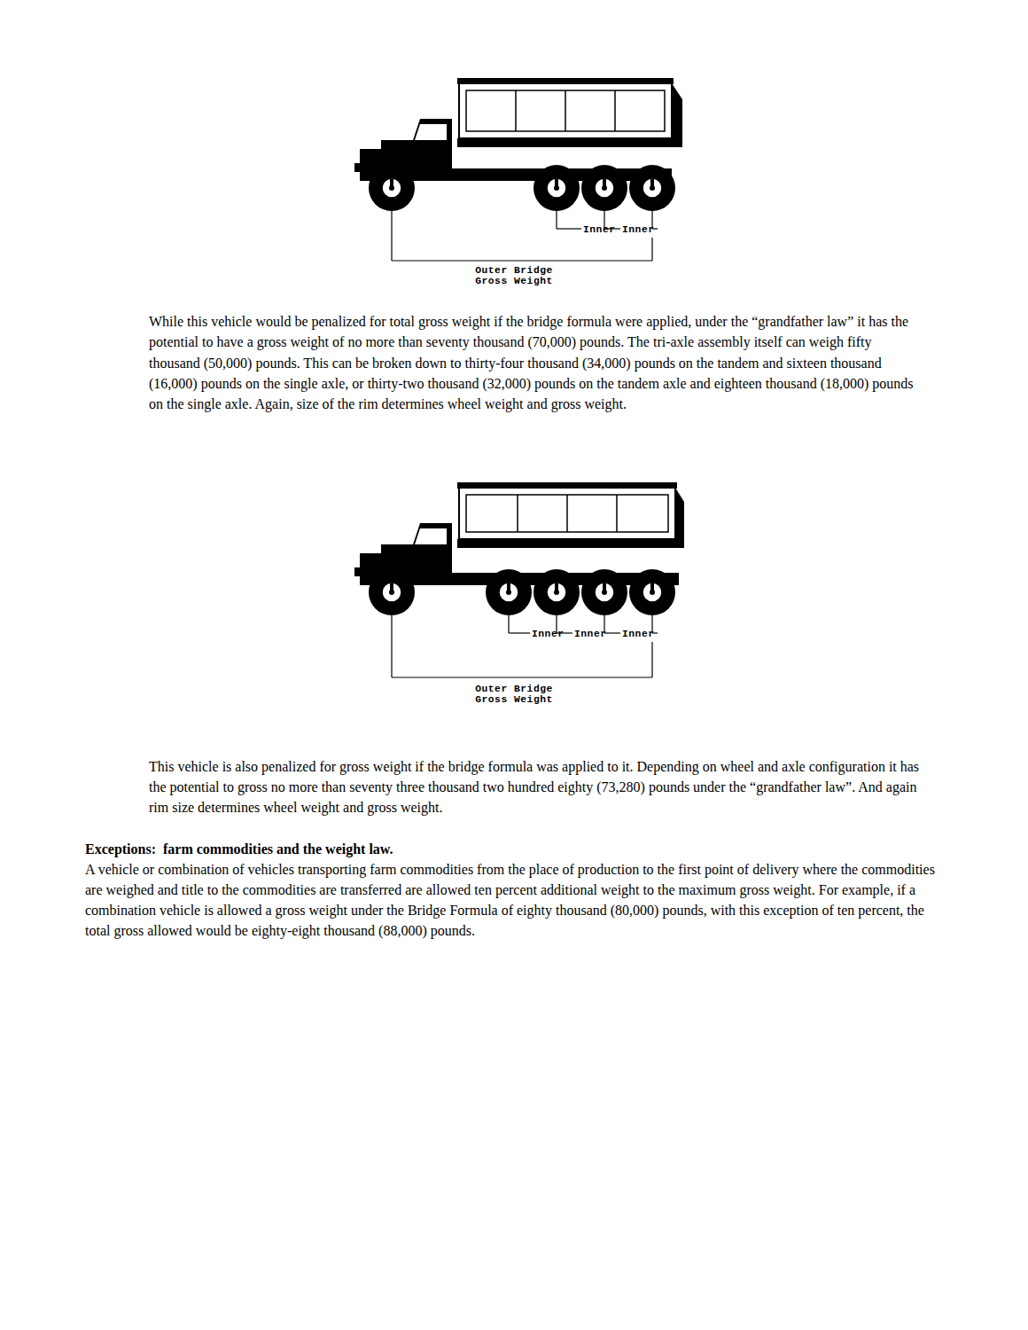Inner Inner Outer Bridge Gross Weight
While this vehicle would be penalized for total gross weight if the bridge formula were applied, under the “grandfather law” it has the potential to have a gross weight of no more than seventy thousand (70,000) pounds. The tri-axle assembly itself can weigh fifty thousand (50,000) pounds. This can be broken down to thirty-four thousand (34,000) pounds on the tandem and sixteen thousand (16,000) pounds on the single axle, or thirty-two thousand (32,000) pounds on the tandem axle and eighteen thousand (18,000) pounds on the single axle. Again, size of the rim determines wheel weight and gross weight.
Inner Inner Inner Outer Bridge Gross Weight
This vehicle is also penalized for gross weight if the bridge formula was applied to it. Depending on wheel and axle configuration it has the potential to gross no more than seventy three thousand two hundred eighty (73,280) pounds under the “grandfather law”. And again rim size determines wheel weight and gross weight.
Exceptions: farm commodities and the weight law.
A vehicle or combination of vehicles transporting farm commodities from the place of production to the first point of delivery where the commodities are weighed and title to the commodities are transferred are allowed ten percent additional weight to the maximum gross weight. For example, if a combination vehicle is allowed a gross weight under the Bridge Formula of eighty thousand (80,000) pounds, with this exception of ten percent, the total gross allowed would be eighty-eight thousand (88,000) pounds.